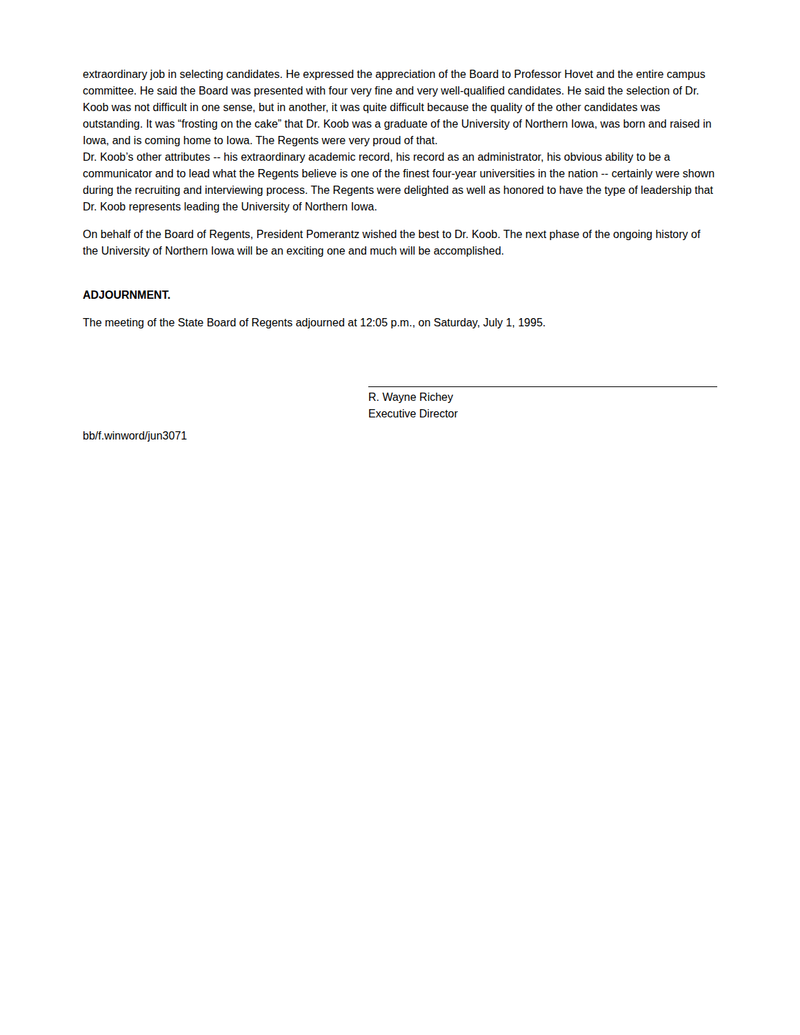extraordinary job in selecting candidates. He expressed the appreciation of the Board to Professor Hovet and the entire campus committee. He said the Board was presented with four very fine and very well-qualified candidates. He said the selection of Dr. Koob was not difficult in one sense, but in another, it was quite difficult because the quality of the other candidates was outstanding. It was “frosting on the cake” that Dr. Koob was a graduate of the University of Northern Iowa, was born and raised in Iowa, and is coming home to Iowa. The Regents were very proud of that.
Dr. Koob’s other attributes -- his extraordinary academic record, his record as an administrator, his obvious ability to be a communicator and to lead what the Regents believe is one of the finest four-year universities in the nation -- certainly were shown during the recruiting and interviewing process. The Regents were delighted as well as honored to have the type of leadership that Dr. Koob represents leading the University of Northern Iowa.
On behalf of the Board of Regents, President Pomerantz wished the best to Dr. Koob. The next phase of the ongoing history of the University of Northern Iowa will be an exciting one and much will be accomplished.
ADJOURNMENT.
The meeting of the State Board of Regents adjourned at 12:05 p.m., on Saturday, July 1, 1995.
R. Wayne Richey
Executive Director
bb/f.winword/jun3071